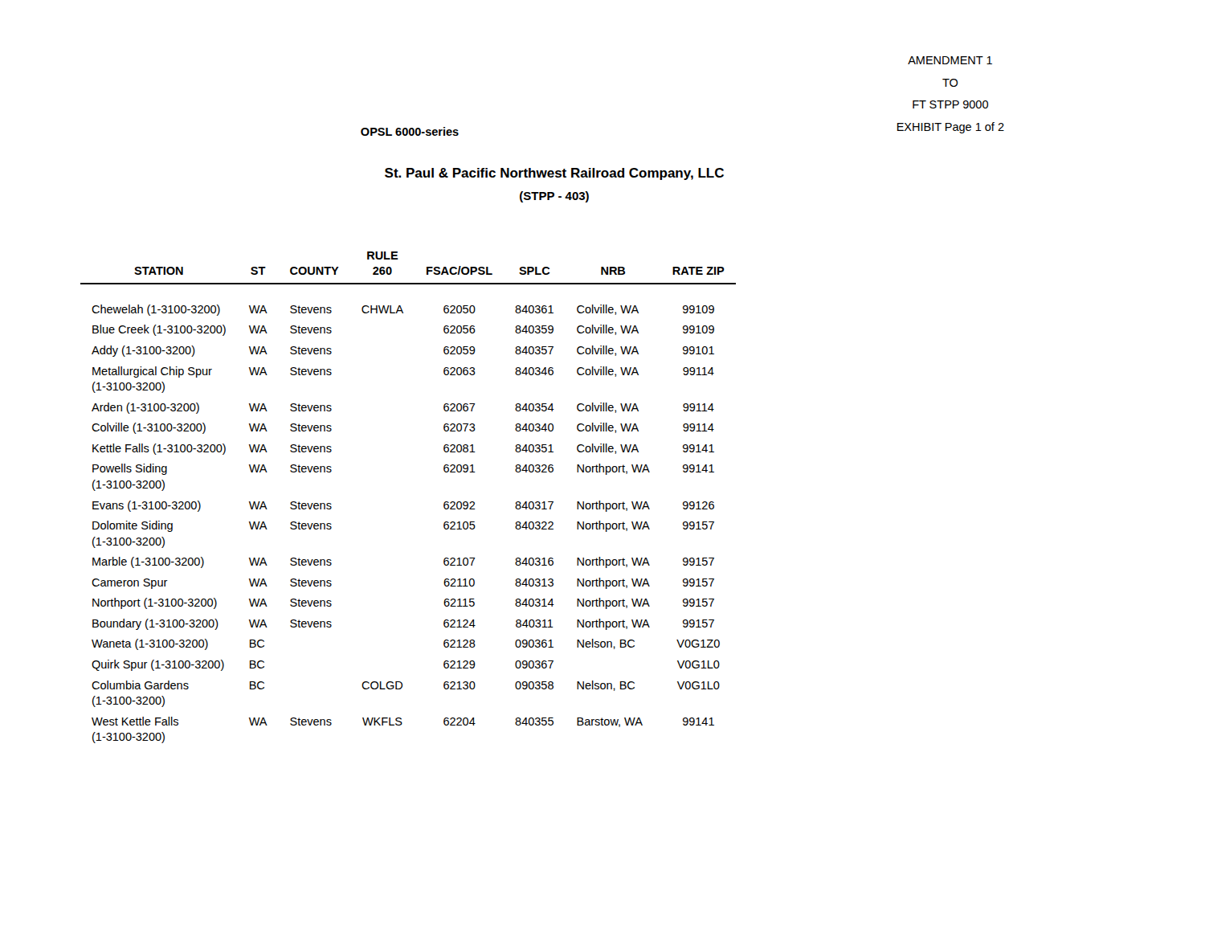AMENDMENT 1
TO
FT STPP 9000
EXHIBIT Page 1 of 2
OPSL 6000-series
St. Paul & Pacific Northwest Railroad Company, LLC
(STPP - 403)
| | | | RULE | | | | |
| --- | --- | --- | --- | --- | --- | --- | --- |
| STATION | ST | COUNTY | 260 | FSAC/OPSL | SPLC | NRB | RATE ZIP |
| Chewelah (1-3100-3200) | WA | Stevens | CHWLA | 62050 | 840361 | Colville, WA | 99109 |
| Blue Creek (1-3100-3200) | WA | Stevens | | 62056 | 840359 | Colville, WA | 99109 |
| Addy (1-3100-3200) | WA | Stevens | | 62059 | 840357 | Colville, WA | 99101 |
| Metallurgical Chip Spur (1-3100-3200) | WA | Stevens | | 62063 | 840346 | Colville, WA | 99114 |
| Arden (1-3100-3200) | WA | Stevens | | 62067 | 840354 | Colville, WA | 99114 |
| Colville (1-3100-3200) | WA | Stevens | | 62073 | 840340 | Colville, WA | 99114 |
| Kettle Falls (1-3100-3200) | WA | Stevens | | 62081 | 840351 | Colville, WA | 99141 |
| Powells Siding (1-3100-3200) | WA | Stevens | | 62091 | 840326 | Northport, WA | 99141 |
| Evans (1-3100-3200) | WA | Stevens | | 62092 | 840317 | Northport, WA | 99126 |
| Dolomite Siding (1-3100-3200) | WA | Stevens | | 62105 | 840322 | Northport, WA | 99157 |
| Marble (1-3100-3200) | WA | Stevens | | 62107 | 840316 | Northport, WA | 99157 |
| Cameron Spur | WA | Stevens | | 62110 | 840313 | Northport, WA | 99157 |
| Northport (1-3100-3200) | WA | Stevens | | 62115 | 840314 | Northport, WA | 99157 |
| Boundary (1-3100-3200) | WA | Stevens | | 62124 | 840311 | Northport, WA | 99157 |
| Waneta (1-3100-3200) | BC | | | 62128 | 090361 | Nelson, BC | V0G1Z0 |
| Quirk Spur (1-3100-3200) | BC | | | 62129 | 090367 | | V0G1L0 |
| Columbia Gardens (1-3100-3200) | BC | | COLGD | 62130 | 090358 | Nelson, BC | V0G1L0 |
| West Kettle Falls (1-3100-3200) | WA | Stevens | WKFLS | 62204 | 840355 | Barstow, WA | 99141 |